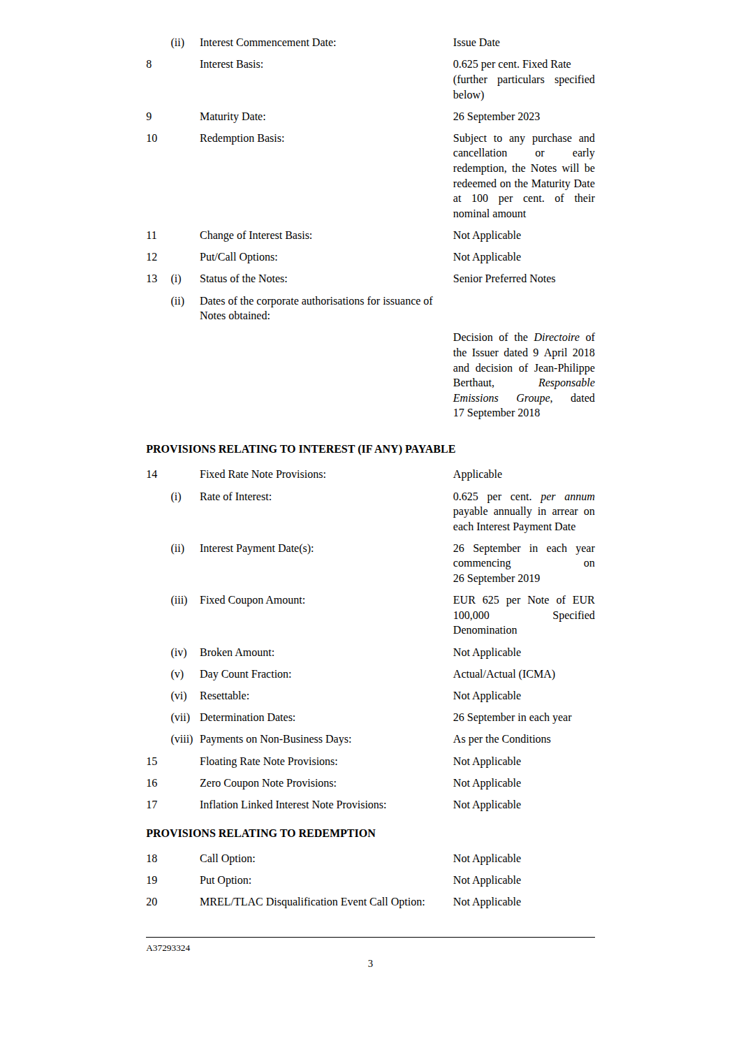| | (ii) | Interest Commencement Date: | Issue Date |
| 8 | | Interest Basis: | 0.625 per cent. Fixed Rate (further particulars specified below) |
| 9 | | Maturity Date: | 26 September 2023 |
| 10 | | Redemption Basis: | Subject to any purchase and cancellation or early redemption, the Notes will be redeemed on the Maturity Date at 100 per cent. of their nominal amount |
| 11 | | Change of Interest Basis: | Not Applicable |
| 12 | | Put/Call Options: | Not Applicable |
| 13 | (i) | Status of the Notes: | Senior Preferred Notes |
| | (ii) | Dates of the corporate authorisations for issuance of Notes obtained: | |
| | | | Decision of the Directoire of the Issuer dated 9 April 2018 and decision of Jean-Philippe Berthaut, Responsable Emissions Groupe , dated 17 September 2018 |
PROVISIONS RELATING TO INTEREST (IF ANY) PAYABLE
| 14 | | Fixed Rate Note Provisions: | Applicable |
| | (i) | Rate of Interest: | 0.625 per cent. per annum payable annually in arrear on each Interest Payment Date |
| | (ii) | Interest Payment Date(s): | 26 September in each year commencing on 26 September 2019 |
| | (iii) | Fixed Coupon Amount: | EUR 625 per Note of EUR 100,000 Specified Denomination |
| | (iv) | Broken Amount: | Not Applicable |
| | (v) | Day Count Fraction: | Actual/Actual (ICMA) |
| | (vi) | Resettable: | Not Applicable |
| | (vii) | Determination Dates: | 26 September in each year |
| | (viii) | Payments on Non-Business Days: | As per the Conditions |
| 15 | | Floating Rate Note Provisions: | Not Applicable |
| 16 | | Zero Coupon Note Provisions: | Not Applicable |
| 17 | | Inflation Linked Interest Note Provisions: | Not Applicable |
PROVISIONS RELATING TO REDEMPTION
| 18 | | Call Option: | Not Applicable |
| 19 | | Put Option: | Not Applicable |
| 20 | | MREL/TLAC Disqualification Event Call Option: | Not Applicable |
A37293324
3